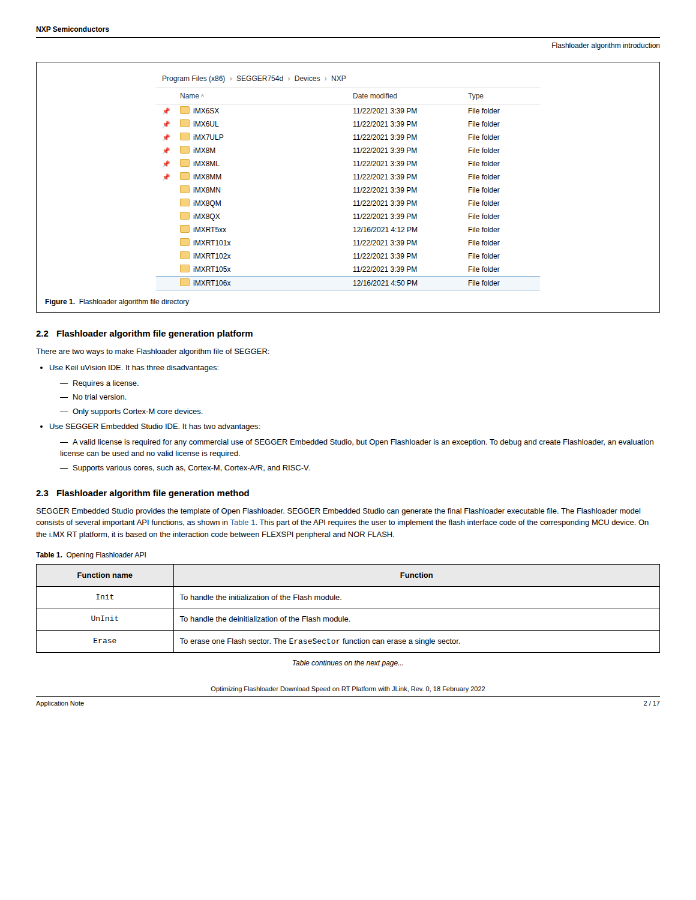NXP Semiconductors
Flashloader algorithm introduction
Program Files (x86) › SEGGER754d › Devices › NXP
| | Name ^ | Date modified | Type |
| --- | --- | --- | --- |
| 📌 | iMX6SX | 11/22/2021 3:39 PM | File folder |
| 📌 | iMX6UL | 11/22/2021 3:39 PM | File folder |
| 📌 | iMX7ULP | 11/22/2021 3:39 PM | File folder |
| 📌 | iMX8M | 11/22/2021 3:39 PM | File folder |
| 📌 | iMX8ML | 11/22/2021 3:39 PM | File folder |
| 📌 | iMX8MM | 11/22/2021 3:39 PM | File folder |
| | iMX8MN | 11/22/2021 3:39 PM | File folder |
| | iMX8QM | 11/22/2021 3:39 PM | File folder |
| | iMX8QX | 11/22/2021 3:39 PM | File folder |
| | iMXRT5xx | 12/16/2021 4:12 PM | File folder |
| | iMXRT101x | 11/22/2021 3:39 PM | File folder |
| | iMXRT102x | 11/22/2021 3:39 PM | File folder |
| | iMXRT105x | 11/22/2021 3:39 PM | File folder |
| | iMXRT106x | 12/16/2021 4:50 PM | File folder |
Figure 1. Flashloader algorithm file directory
2.2 Flashloader algorithm file generation platform
There are two ways to make Flashloader algorithm file of SEGGER:
Use Keil uVision IDE. It has three disadvantages:
Requires a license.
No trial version.
Only supports Cortex-M core devices.
Use SEGGER Embedded Studio IDE. It has two advantages:
A valid license is required for any commercial use of SEGGER Embedded Studio, but Open Flashloader is an exception. To debug and create Flashloader, an evaluation license can be used and no valid license is required.
Supports various cores, such as, Cortex-M, Cortex-A/R, and RISC-V.
2.3 Flashloader algorithm file generation method
SEGGER Embedded Studio provides the template of Open Flashloader. SEGGER Embedded Studio can generate the final Flashloader executable file. The Flashloader model consists of several important API functions, as shown in Table 1. This part of the API requires the user to implement the flash interface code of the corresponding MCU device. On the i.MX RT platform, it is based on the interaction code between FLEXSPI peripheral and NOR FLASH.
Table 1. Opening Flashloader API
| Function name | Function |
| --- | --- |
| Init | To handle the initialization of the Flash module. |
| UnInit | To handle the deinitialization of the Flash module. |
| Erase | To erase one Flash sector. The EraseSector function can erase a single sector. |
Table continues on the next page...
Optimizing Flashloader Download Speed on RT Platform with JLink, Rev. 0, 18 February 2022
Application Note
2 / 17